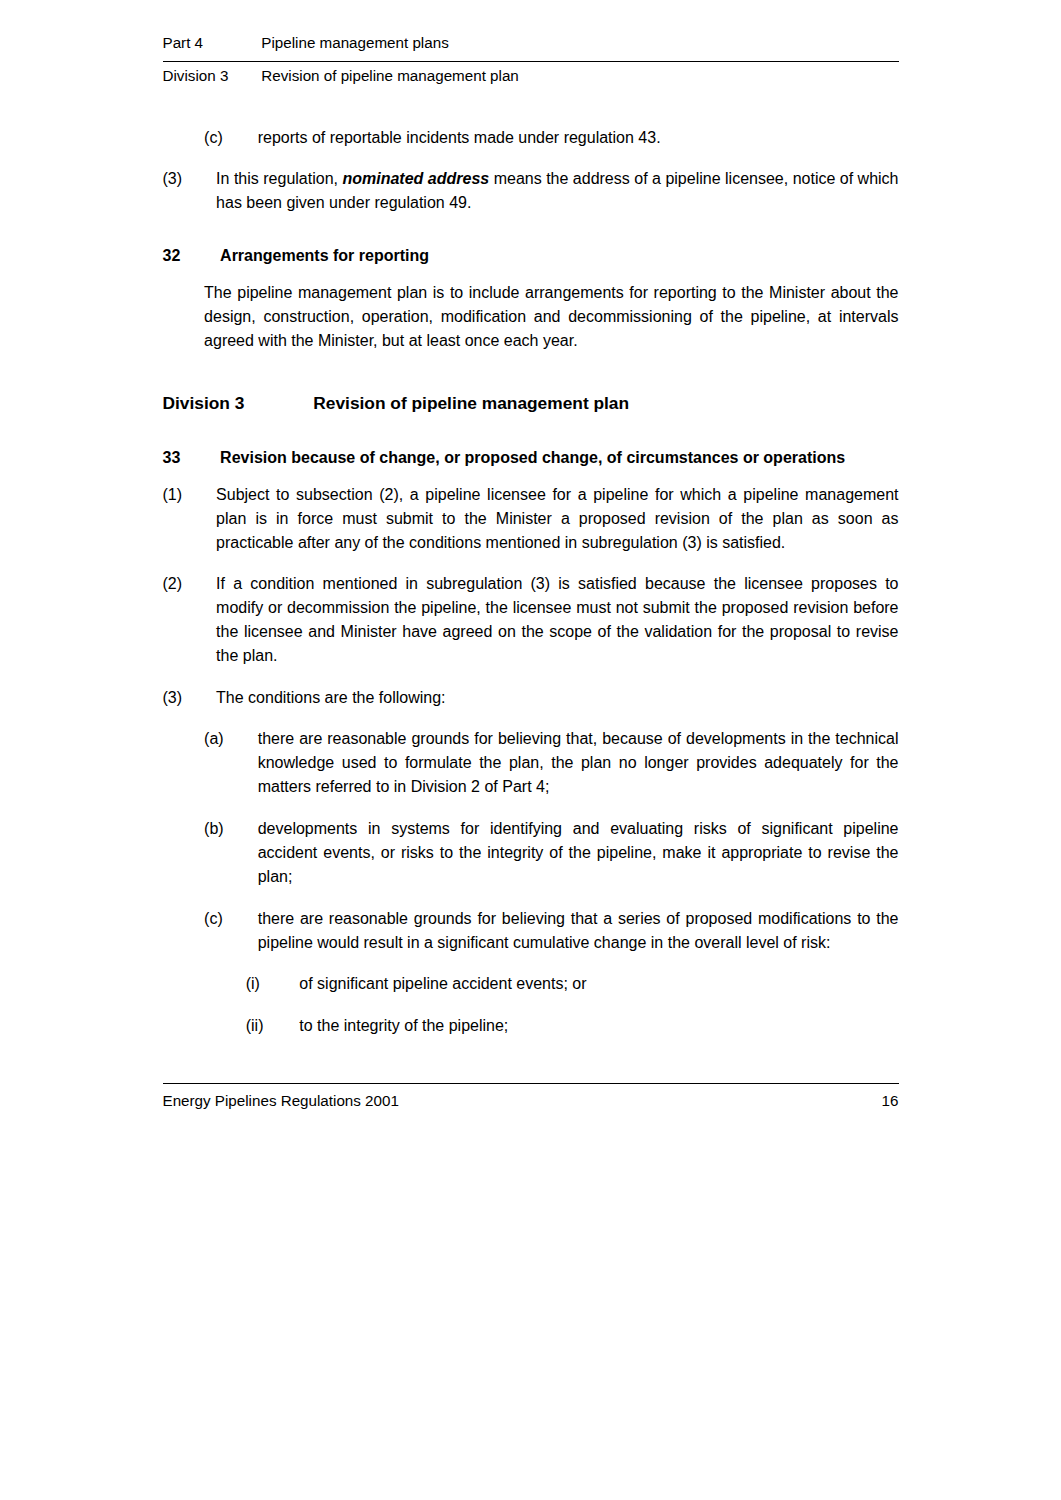Part 4 Pipeline management plans
Division 3 Revision of pipeline management plan
(c)
reports of reportable incidents made under regulation 43.
(3)
In this regulation, nominated address means the address of a pipeline licensee, notice of which has been given under regulation 49.
32 Arrangements for reporting
The pipeline management plan is to include arrangements for reporting to the Minister about the design, construction, operation, modification and decommissioning of the pipeline, at intervals agreed with the Minister, but at least once each year.
Division 3 Revision of pipeline management plan
33 Revision because of change, or proposed change, of circumstances or operations
(1)
Subject to subsection (2), a pipeline licensee for a pipeline for which a pipeline management plan is in force must submit to the Minister a proposed revision of the plan as soon as practicable after any of the conditions mentioned in subregulation (3) is satisfied.
(2)
If a condition mentioned in subregulation (3) is satisfied because the licensee proposes to modify or decommission the pipeline, the licensee must not submit the proposed revision before the licensee and Minister have agreed on the scope of the validation for the proposal to revise the plan.
(3)
The conditions are the following:
(a)
there are reasonable grounds for believing that, because of developments in the technical knowledge used to formulate the plan, the plan no longer provides adequately for the matters referred to in Division 2 of Part 4;
(b)
developments in systems for identifying and evaluating risks of significant pipeline accident events, or risks to the integrity of the pipeline, make it appropriate to revise the plan;
(c)
there are reasonable grounds for believing that a series of proposed modifications to the pipeline would result in a significant cumulative change in the overall level of risk:
(i)
of significant pipeline accident events; or
(ii)
to the integrity of the pipeline;
Energy Pipelines Regulations 2001 16